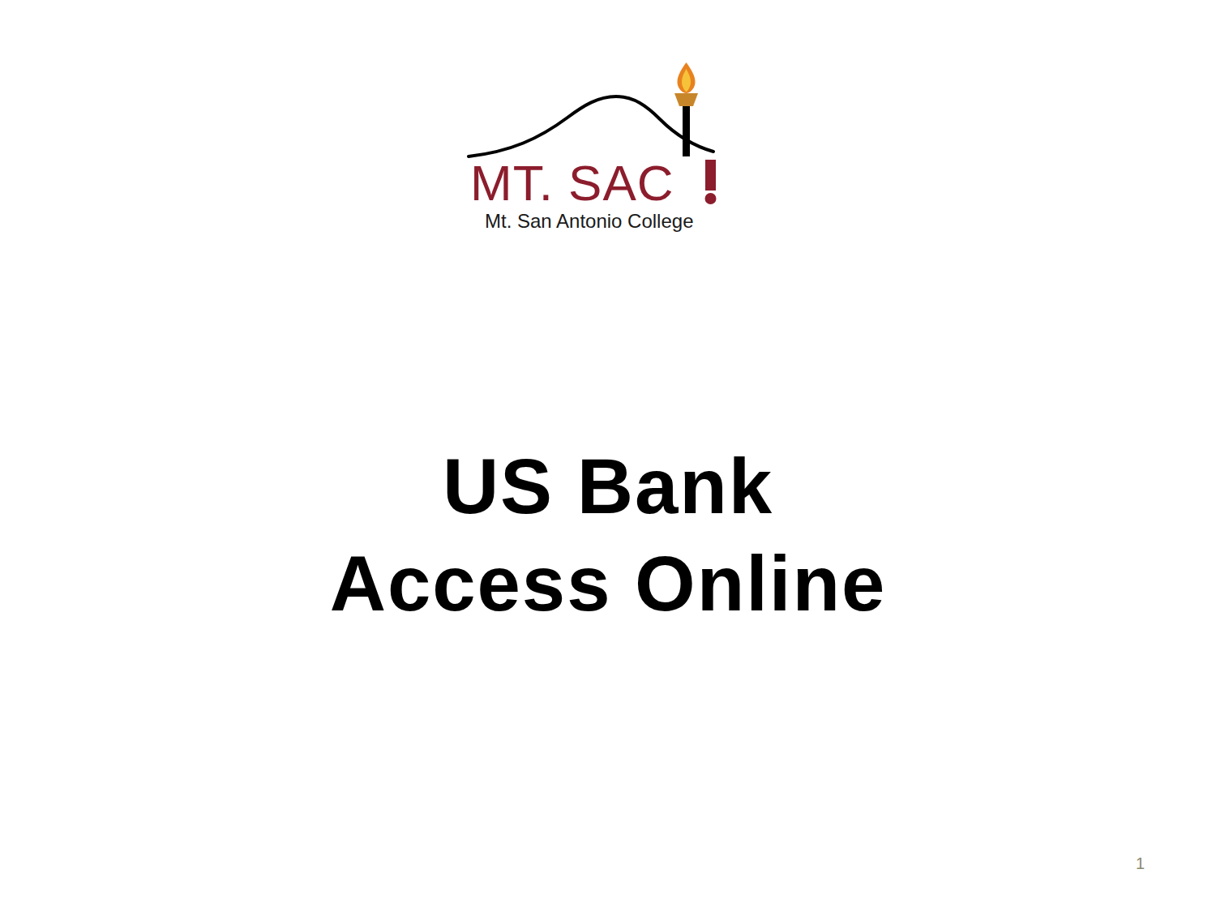MT. SAC Mt. San Antonio College
US Bank
Access Online
1